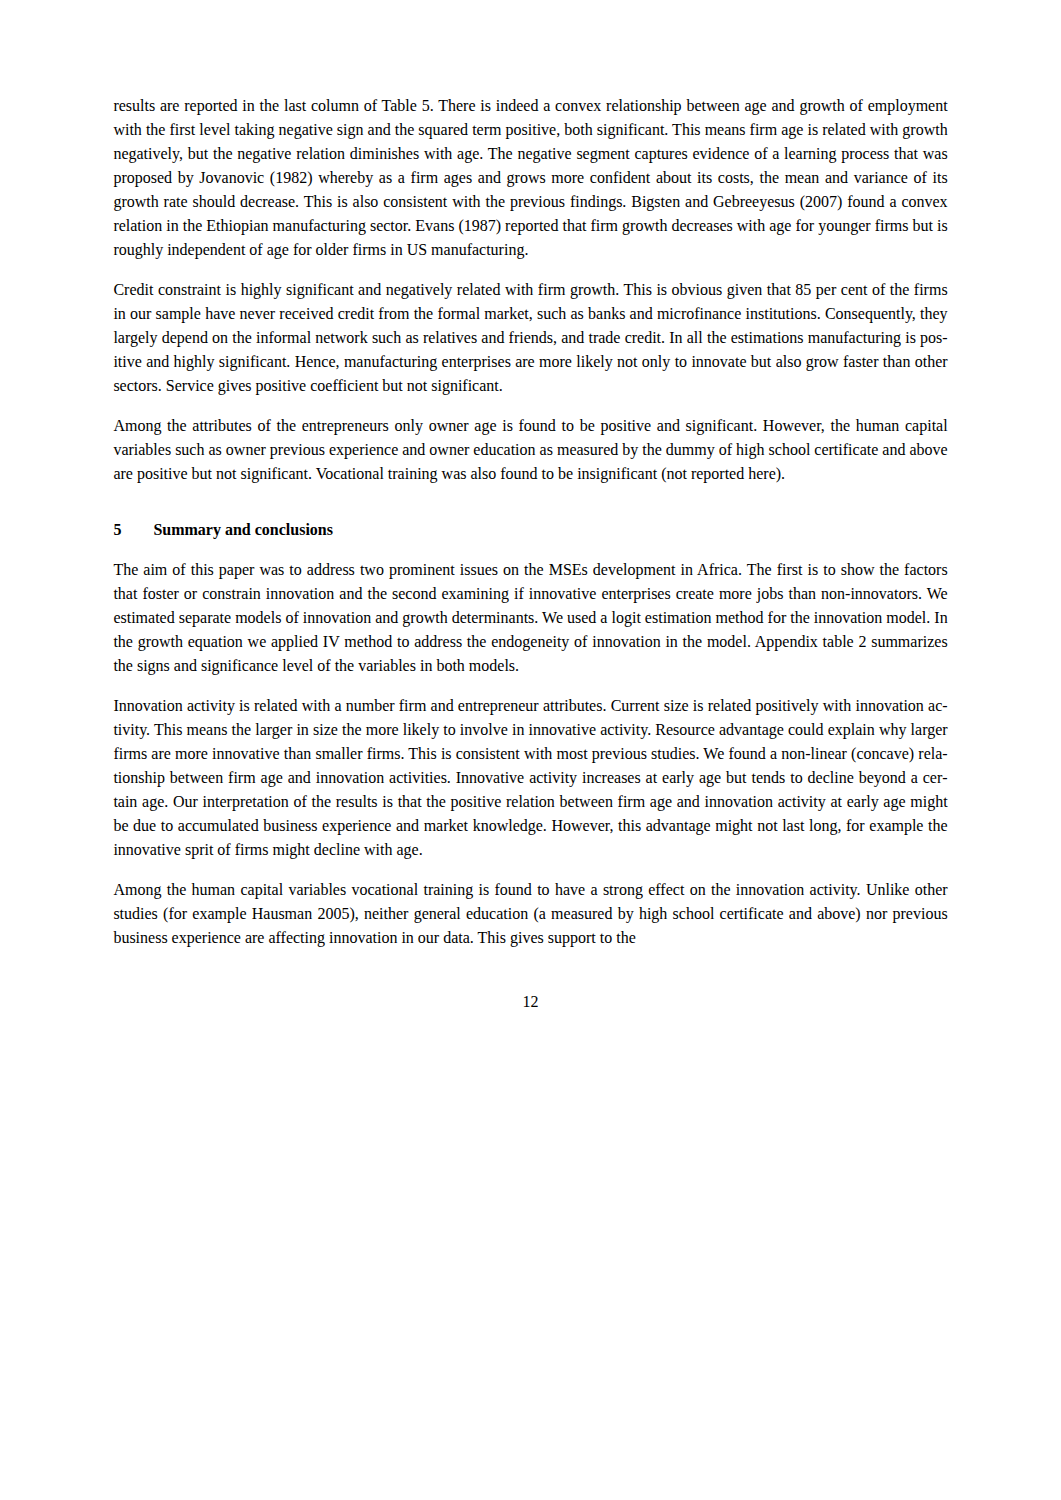results are reported in the last column of Table 5. There is indeed a convex relationship between age and growth of employment with the first level taking negative sign and the squared term positive, both significant. This means firm age is related with growth negatively, but the negative relation diminishes with age. The negative segment captures evidence of a learning process that was proposed by Jovanovic (1982) whereby as a firm ages and grows more confident about its costs, the mean and variance of its growth rate should decrease. This is also consistent with the previous findings. Bigsten and Gebreeyesus (2007) found a convex relation in the Ethiopian manufacturing sector. Evans (1987) reported that firm growth decreases with age for younger firms but is roughly independent of age for older firms in US manufacturing.
Credit constraint is highly significant and negatively related with firm growth. This is obvious given that 85 per cent of the firms in our sample have never received credit from the formal market, such as banks and microfinance institutions. Consequently, they largely depend on the informal network such as relatives and friends, and trade credit. In all the estimations manufacturing is positive and highly significant. Hence, manufacturing enterprises are more likely not only to innovate but also grow faster than other sectors. Service gives positive coefficient but not significant.
Among the attributes of the entrepreneurs only owner age is found to be positive and significant. However, the human capital variables such as owner previous experience and owner education as measured by the dummy of high school certificate and above are positive but not significant. Vocational training was also found to be insignificant (not reported here).
5 Summary and conclusions
The aim of this paper was to address two prominent issues on the MSEs development in Africa. The first is to show the factors that foster or constrain innovation and the second examining if innovative enterprises create more jobs than non-innovators. We estimated separate models of innovation and growth determinants. We used a logit estimation method for the innovation model. In the growth equation we applied IV method to address the endogeneity of innovation in the model. Appendix table 2 summarizes the signs and significance level of the variables in both models.
Innovation activity is related with a number firm and entrepreneur attributes. Current size is related positively with innovation activity. This means the larger in size the more likely to involve in innovative activity. Resource advantage could explain why larger firms are more innovative than smaller firms. This is consistent with most previous studies. We found a non-linear (concave) relationship between firm age and innovation activities. Innovative activity increases at early age but tends to decline beyond a certain age. Our interpretation of the results is that the positive relation between firm age and innovation activity at early age might be due to accumulated business experience and market knowledge. However, this advantage might not last long, for example the innovative sprit of firms might decline with age.
Among the human capital variables vocational training is found to have a strong effect on the innovation activity. Unlike other studies (for example Hausman 2005), neither general education (a measured by high school certificate and above) nor previous business experience are affecting innovation in our data. This gives support to the
12